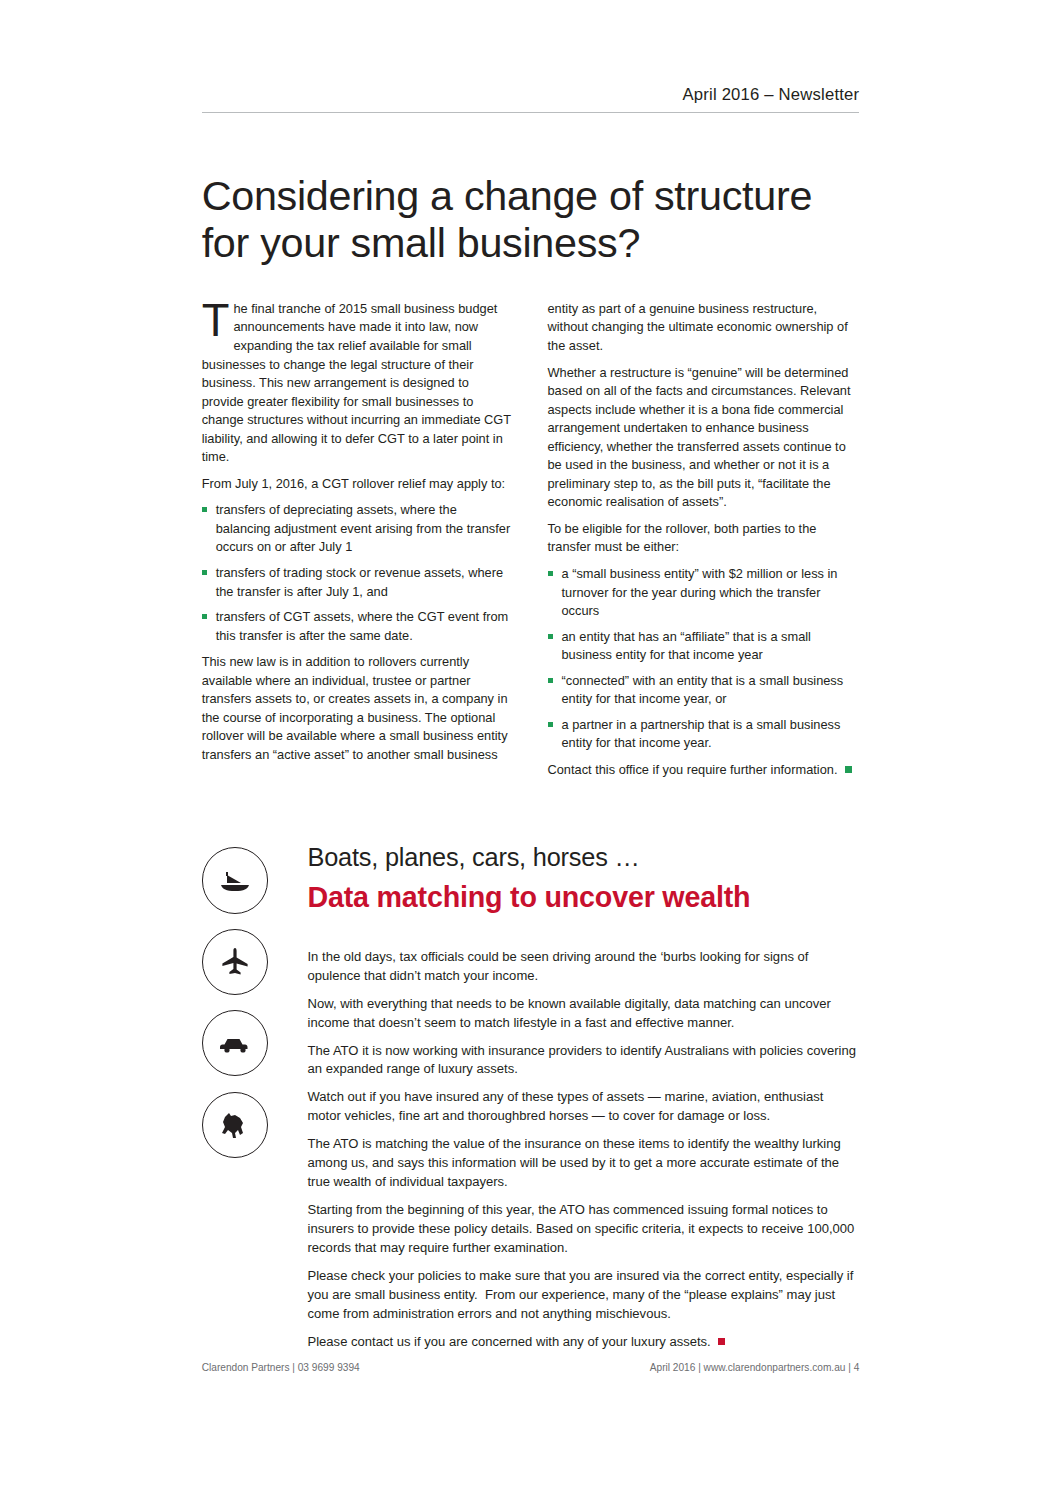April 2016 – Newsletter
Considering a change of structure
for your small business?
The final tranche of 2015 small business budget announcements have made it into law, now expanding the tax relief available for small businesses to change the legal structure of their business. This new arrangement is designed to provide greater flexibility for small businesses to change structures without incurring an immediate CGT liability, and allowing it to defer CGT to a later point in time.
From July 1, 2016, a CGT rollover relief may apply to:
transfers of depreciating assets, where the balancing adjustment event arising from the transfer occurs on or after July 1
transfers of trading stock or revenue assets, where the transfer is after July 1, and
transfers of CGT assets, where the CGT event from this transfer is after the same date.
This new law is in addition to rollovers currently available where an individual, trustee or partner transfers assets to, or creates assets in, a company in the course of incorporating a business. The optional rollover will be available where a small business entity transfers an “active asset” to another small business entity as part of a genuine business restructure, without changing the ultimate economic ownership of the asset.
Whether a restructure is “genuine” will be determined based on all of the facts and circumstances. Relevant aspects include whether it is a bona fide commercial arrangement undertaken to enhance business efficiency, whether the transferred assets continue to be used in the business, and whether or not it is a preliminary step to, as the bill puts it, “facilitate the economic realisation of assets”.
To be eligible for the rollover, both parties to the transfer must be either:
a “small business entity” with $2 million or less in turnover for the year during which the transfer occurs
an entity that has an “affiliate” that is a small business entity for that income year
“connected” with an entity that is a small business entity for that income year, or
a partner in a partnership that is a small business entity for that income year.
Contact this office if you require further information.
Boats, planes, cars, horses …
Data matching to uncover wealth
In the old days, tax officials could be seen driving around the ‘burbs looking for signs of opulence that didn’t match your income.
Now, with everything that needs to be known available digitally, data matching can uncover income that doesn’t seem to match lifestyle in a fast and effective manner.
The ATO it is now working with insurance providers to identify Australians with policies covering an expanded range of luxury assets.
Watch out if you have insured any of these types of assets — marine, aviation, enthusiast motor vehicles, fine art and thoroughbred horses — to cover for damage or loss.
The ATO is matching the value of the insurance on these items to identify the wealthy lurking among us, and says this information will be used by it to get a more accurate estimate of the true wealth of individual taxpayers.
Starting from the beginning of this year, the ATO has commenced issuing formal notices to insurers to provide these policy details. Based on specific criteria, it expects to receive 100,000 records that may require further examination.
Please check your policies to make sure that you are insured via the correct entity, especially if you are small business entity. From our experience, many of the “please explains” may just come from administration errors and not anything mischievous.
Please contact us if you are concerned with any of your luxury assets.
Clarendon Partners | 03 9699 9394
April 2016 | www.clarendonpartners.com.au | 4